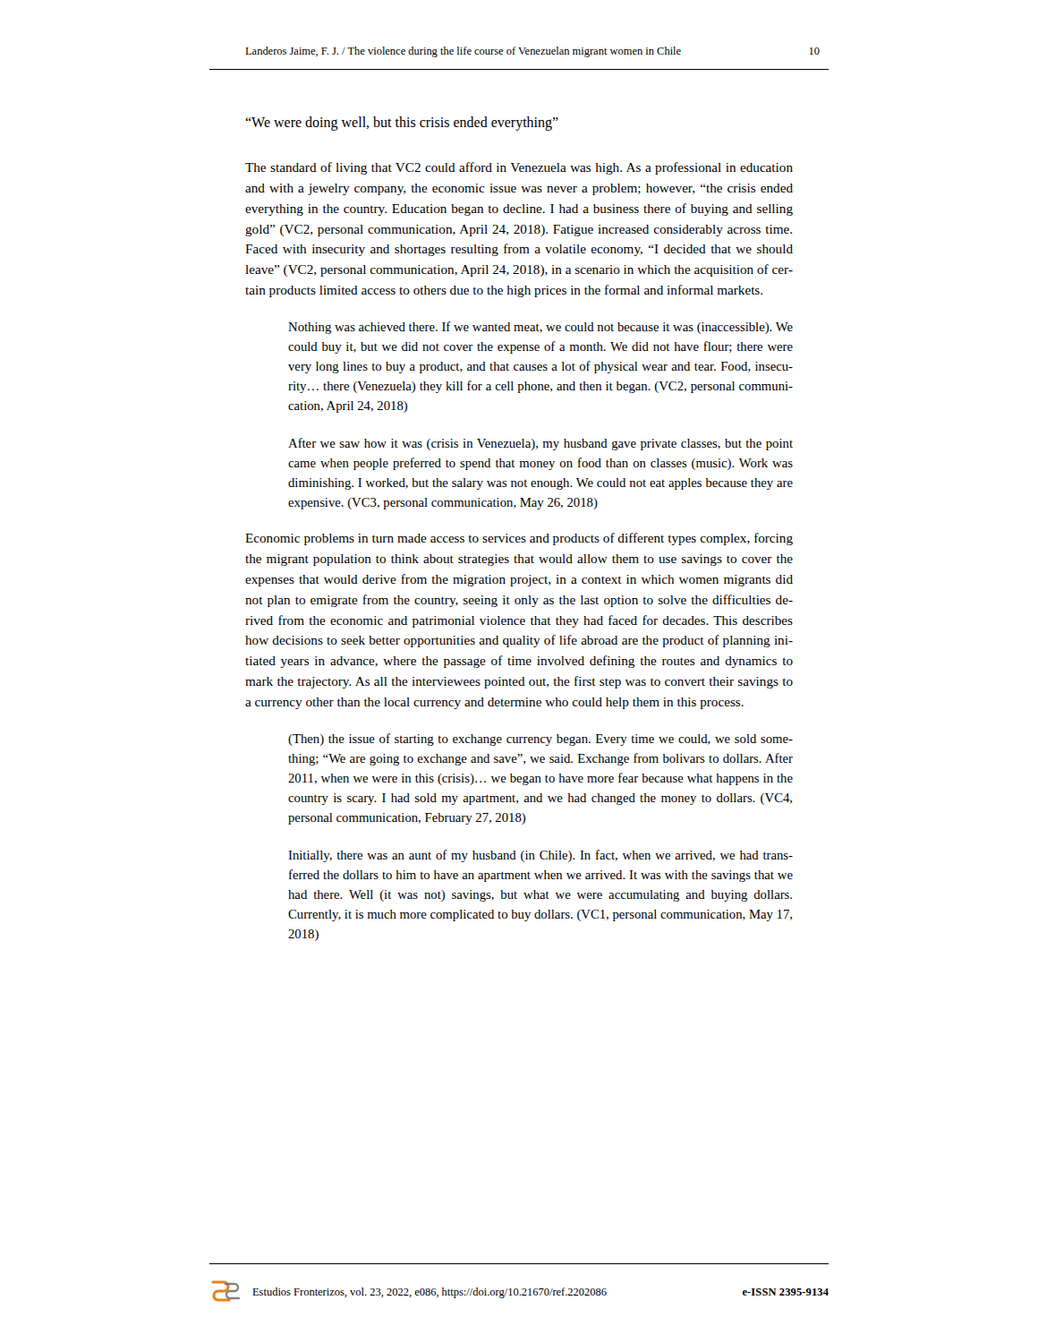Landeros Jaime, F. J. / The violence during the life course of Venezuelan migrant women in Chile 10
“We were doing well, but this crisis ended everything”
The standard of living that VC2 could afford in Venezuela was high. As a professional in education and with a jewelry company, the economic issue was never a problem; however, “the crisis ended everything in the country. Education began to decline. I had a business there of buying and selling gold” (VC2, personal communication, April 24, 2018). Fatigue increased considerably across time. Faced with insecurity and shortages resulting from a volatile economy, “I decided that we should leave” (VC2, personal communication, April 24, 2018), in a scenario in which the acquisition of certain products limited access to others due to the high prices in the formal and informal markets.
Nothing was achieved there. If we wanted meat, we could not because it was (inaccessible). We could buy it, but we did not cover the expense of a month. We did not have flour; there were very long lines to buy a product, and that causes a lot of physical wear and tear. Food, insecurity… there (Venezuela) they kill for a cell phone, and then it began. (VC2, personal communication, April 24, 2018)
After we saw how it was (crisis in Venezuela), my husband gave private classes, but the point came when people preferred to spend that money on food than on classes (music). Work was diminishing. I worked, but the salary was not enough. We could not eat apples because they are expensive. (VC3, personal communication, May 26, 2018)
Economic problems in turn made access to services and products of different types complex, forcing the migrant population to think about strategies that would allow them to use savings to cover the expenses that would derive from the migration project, in a context in which women migrants did not plan to emigrate from the country, seeing it only as the last option to solve the difficulties derived from the economic and patrimonial violence that they had faced for decades. This describes how decisions to seek better opportunities and quality of life abroad are the product of planning initiated years in advance, where the passage of time involved defining the routes and dynamics to mark the trajectory. As all the interviewees pointed out, the first step was to convert their savings to a currency other than the local currency and determine who could help them in this process.
(Then) the issue of starting to exchange currency began. Every time we could, we sold something; “We are going to exchange and save”, we said. Exchange from bolivars to dollars. After 2011, when we were in this (crisis)… we began to have more fear because what happens in the country is scary. I had sold my apartment, and we had changed the money to dollars. (VC4, personal communication, February 27, 2018)
Initially, there was an aunt of my husband (in Chile). In fact, when we arrived, we had transferred the dollars to him to have an apartment when we arrived. It was with the savings that we had there. Well (it was not) savings, but what we were accumulating and buying dollars. Currently, it is much more complicated to buy dollars. (VC1, personal communication, May 17, 2018)
Estudios Fronterizos, vol. 23, 2022, e086, https://doi.org/10.21670/ref.2202086
e-ISSN 2395-9134